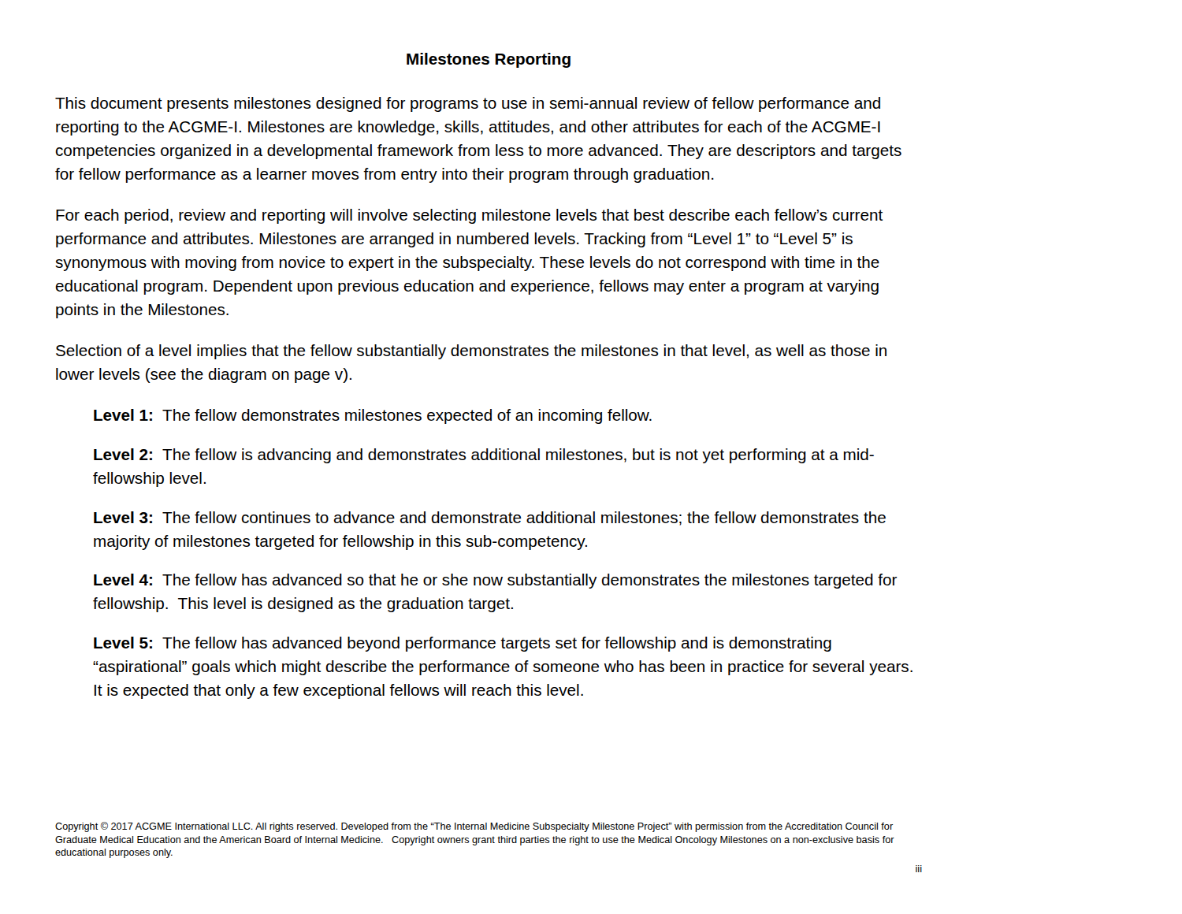Milestones Reporting
This document presents milestones designed for programs to use in semi-annual review of fellow performance and reporting to the ACGME-I. Milestones are knowledge, skills, attitudes, and other attributes for each of the ACGME-I competencies organized in a developmental framework from less to more advanced. They are descriptors and targets for fellow performance as a learner moves from entry into their program through graduation.
For each period, review and reporting will involve selecting milestone levels that best describe each fellow’s current performance and attributes. Milestones are arranged in numbered levels. Tracking from “Level 1” to “Level 5” is synonymous with moving from novice to expert in the subspecialty. These levels do not correspond with time in the educational program. Dependent upon previous education and experience, fellows may enter a program at varying points in the Milestones.
Selection of a level implies that the fellow substantially demonstrates the milestones in that level, as well as those in lower levels (see the diagram on page v).
Level 1: The fellow demonstrates milestones expected of an incoming fellow.
Level 2: The fellow is advancing and demonstrates additional milestones, but is not yet performing at a mid- fellowship level.
Level 3: The fellow continues to advance and demonstrate additional milestones; the fellow demonstrates the majority of milestones targeted for fellowship in this sub-competency.
Level 4: The fellow has advanced so that he or she now substantially demonstrates the milestones targeted for fellowship. This level is designed as the graduation target.
Level 5: The fellow has advanced beyond performance targets set for fellowship and is demonstrating “aspirational” goals which might describe the performance of someone who has been in practice for several years. It is expected that only a few exceptional fellows will reach this level.
Copyright © 2017 ACGME International LLC. All rights reserved. Developed from the “The Internal Medicine Subspecialty Milestone Project” with permission from the Accreditation Council for Graduate Medical Education and the American Board of Internal Medicine. Copyright owners grant third parties the right to use the Medical Oncology Milestones on a non-exclusive basis for educational purposes only.
iii